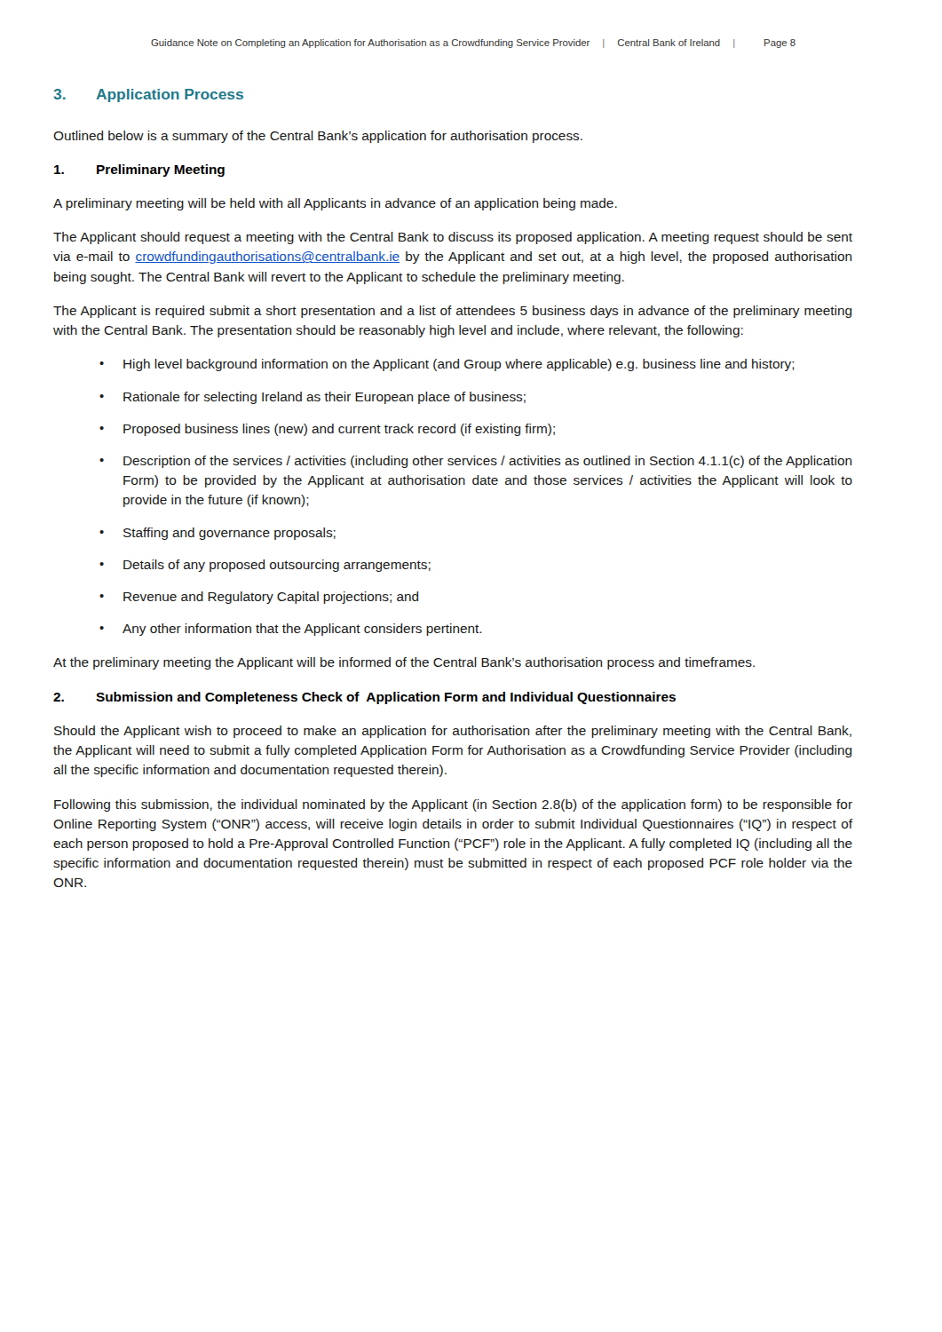Guidance Note on Completing an Application for Authorisation as a Crowdfunding Service Provider | Central Bank of Ireland | Page 8
3. Application Process
Outlined below is a summary of the Central Bank’s application for authorisation process.
1. Preliminary Meeting
A preliminary meeting will be held with all Applicants in advance of an application being made.
The Applicant should request a meeting with the Central Bank to discuss its proposed application. A meeting request should be sent via e-mail to crowdfundingauthorisations@centralbank.ie by the Applicant and set out, at a high level, the proposed authorisation being sought. The Central Bank will revert to the Applicant to schedule the preliminary meeting.
The Applicant is required submit a short presentation and a list of attendees 5 business days in advance of the preliminary meeting with the Central Bank. The presentation should be reasonably high level and include, where relevant, the following:
High level background information on the Applicant (and Group where applicable) e.g. business line and history;
Rationale for selecting Ireland as their European place of business;
Proposed business lines (new) and current track record (if existing firm);
Description of the services / activities (including other services / activities as outlined in Section 4.1.1(c) of the Application Form) to be provided by the Applicant at authorisation date and those services / activities the Applicant will look to provide in the future (if known);
Staffing and governance proposals;
Details of any proposed outsourcing arrangements;
Revenue and Regulatory Capital projections; and
Any other information that the Applicant considers pertinent.
At the preliminary meeting the Applicant will be informed of the Central Bank’s authorisation process and timeframes.
2. Submission and Completeness Check of Application Form and Individual Questionnaires
Should the Applicant wish to proceed to make an application for authorisation after the preliminary meeting with the Central Bank, the Applicant will need to submit a fully completed Application Form for Authorisation as a Crowdfunding Service Provider (including all the specific information and documentation requested therein).
Following this submission, the individual nominated by the Applicant (in Section 2.8(b) of the application form) to be responsible for Online Reporting System (“ONR”) access, will receive login details in order to submit Individual Questionnaires (“IQ”) in respect of each person proposed to hold a Pre-Approval Controlled Function (“PCF”) role in the Applicant. A fully completed IQ (including all the specific information and documentation requested therein) must be submitted in respect of each proposed PCF role holder via the ONR.